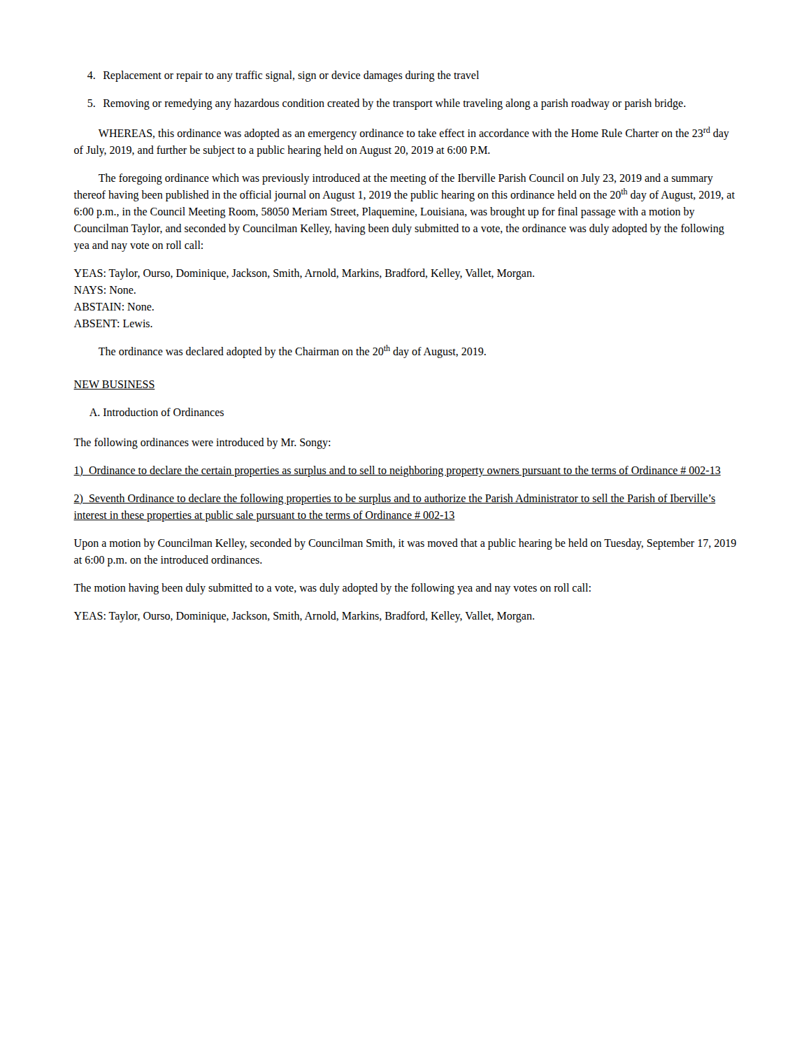Replacement or repair to any traffic signal, sign or device damages during the travel
Removing or remedying any hazardous condition created by the transport while traveling along a parish roadway or parish bridge.
WHEREAS, this ordinance was adopted as an emergency ordinance to take effect in accordance with the Home Rule Charter on the 23rd day of July, 2019, and further be subject to a public hearing held on August 20, 2019 at 6:00 P.M.
The foregoing ordinance which was previously introduced at the meeting of the Iberville Parish Council on July 23, 2019 and a summary thereof having been published in the official journal on August 1, 2019 the public hearing on this ordinance held on the 20th day of August, 2019, at 6:00 p.m., in the Council Meeting Room, 58050 Meriam Street, Plaquemine, Louisiana, was brought up for final passage with a motion by Councilman Taylor, and seconded by Councilman Kelley, having been duly submitted to a vote, the ordinance was duly adopted by the following yea and nay vote on roll call:
YEAS: Taylor, Ourso, Dominique, Jackson, Smith, Arnold, Markins, Bradford, Kelley, Vallet, Morgan.
NAYS: None.
ABSTAIN: None.
ABSENT: Lewis.
The ordinance was declared adopted by the Chairman on the 20th day of August, 2019.
NEW BUSINESS
Introduction of Ordinances
The following ordinances were introduced by Mr. Songy:
1) Ordinance to declare the certain properties as surplus and to sell to neighboring property owners pursuant to the terms of Ordinance # 002-13
2) Seventh Ordinance to declare the following properties to be surplus and to authorize the Parish Administrator to sell the Parish of Iberville’s interest in these properties at public sale pursuant to the terms of Ordinance # 002-13
Upon a motion by Councilman Kelley, seconded by Councilman Smith, it was moved that a public hearing be held on Tuesday, September 17, 2019 at 6:00 p.m. on the introduced ordinances.
The motion having been duly submitted to a vote, was duly adopted by the following yea and nay votes on roll call:
YEAS: Taylor, Ourso, Dominique, Jackson, Smith, Arnold, Markins, Bradford, Kelley, Vallet, Morgan.